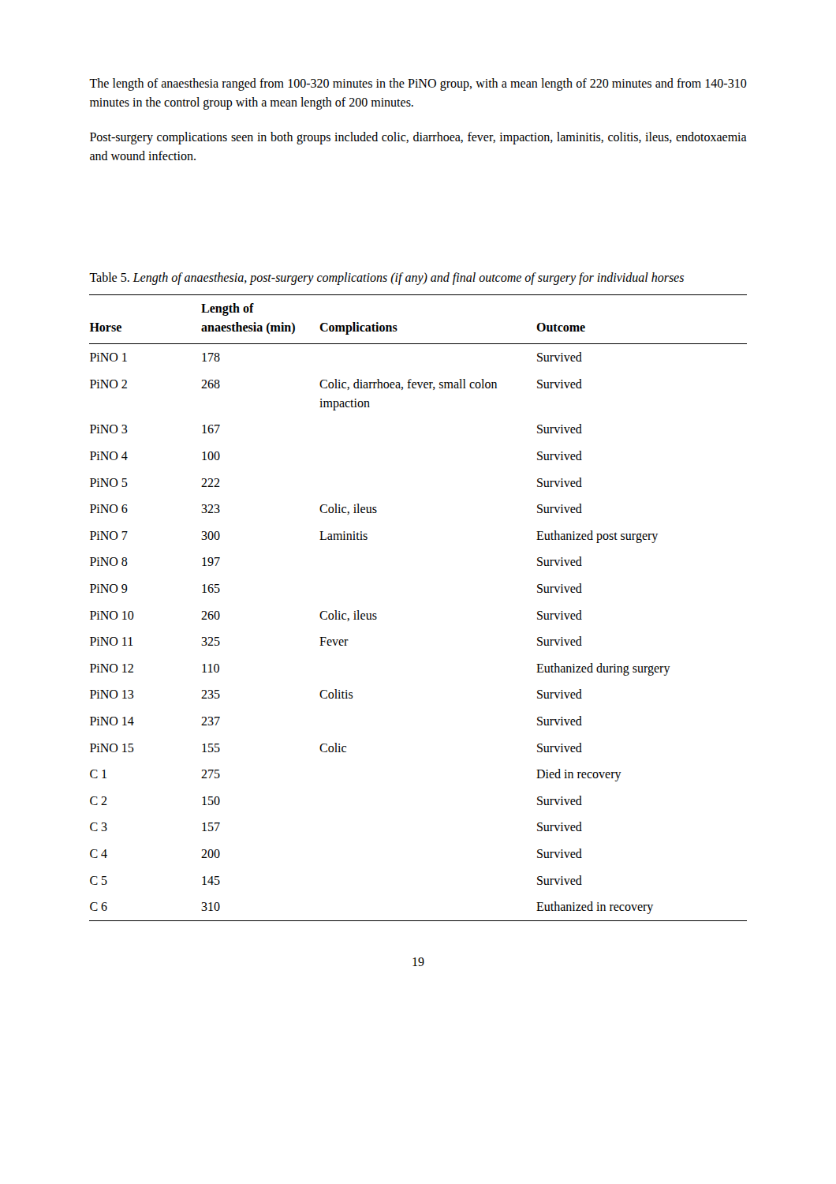The length of anaesthesia ranged from 100-320 minutes in the PiNO group, with a mean length of 220 minutes and from 140-310 minutes in the control group with a mean length of 200 minutes.
Post-surgery complications seen in both groups included colic, diarrhoea, fever, impaction, laminitis, colitis, ileus, endotoxaemia and wound infection.
Table 5. Length of anaesthesia, post-surgery complications (if any) and final outcome of surgery for individual horses
| Horse | Length of anaesthesia (min) | Complications | Outcome |
| --- | --- | --- | --- |
| PiNO 1 | 178 | | Survived |
| PiNO 2 | 268 | Colic, diarrhoea, fever, small colon impaction | Survived |
| PiNO 3 | 167 | | Survived |
| PiNO 4 | 100 | | Survived |
| PiNO 5 | 222 | | Survived |
| PiNO 6 | 323 | Colic, ileus | Survived |
| PiNO 7 | 300 | Laminitis | Euthanized post surgery |
| PiNO 8 | 197 | | Survived |
| PiNO 9 | 165 | | Survived |
| PiNO 10 | 260 | Colic, ileus | Survived |
| PiNO 11 | 325 | Fever | Survived |
| PiNO 12 | 110 | | Euthanized during surgery |
| PiNO 13 | 235 | Colitis | Survived |
| PiNO 14 | 237 | | Survived |
| PiNO 15 | 155 | Colic | Survived |
| C 1 | 275 | | Died in recovery |
| C 2 | 150 | | Survived |
| C 3 | 157 | | Survived |
| C 4 | 200 | | Survived |
| C 5 | 145 | | Survived |
| C 6 | 310 | | Euthanized in recovery |
19